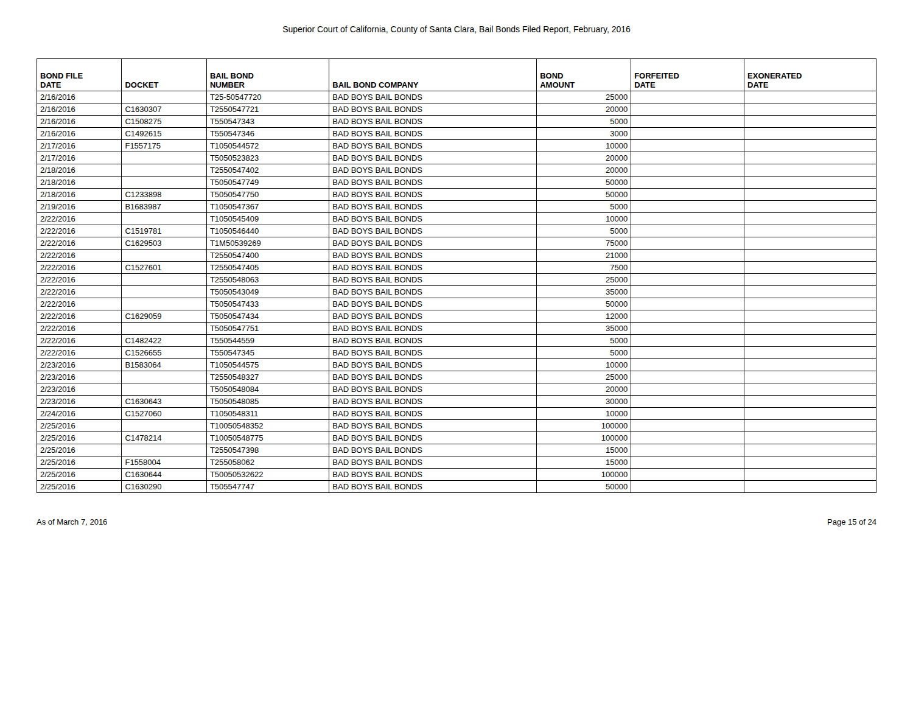Superior Court of California, County of Santa Clara, Bail Bonds Filed Report, February, 2016
| BOND FILE DATE | DOCKET | BAIL BOND NUMBER | BAIL BOND COMPANY | BOND AMOUNT | FORFEITED DATE | EXONERATED DATE |
| --- | --- | --- | --- | --- | --- | --- |
| 2/16/2016 | | T25-50547720 | BAD BOYS BAIL BONDS | 25000 | | |
| 2/16/2016 | C1630307 | T2550547721 | BAD BOYS BAIL BONDS | 20000 | | |
| 2/16/2016 | C1508275 | T550547343 | BAD BOYS BAIL BONDS | 5000 | | |
| 2/16/2016 | C1492615 | T550547346 | BAD BOYS BAIL BONDS | 3000 | | |
| 2/17/2016 | F1557175 | T1050544572 | BAD BOYS BAIL BONDS | 10000 | | |
| 2/17/2016 | | T5050523823 | BAD BOYS BAIL BONDS | 20000 | | |
| 2/18/2016 | | T2550547402 | BAD BOYS BAIL BONDS | 20000 | | |
| 2/18/2016 | | T5050547749 | BAD BOYS BAIL BONDS | 50000 | | |
| 2/18/2016 | C1233898 | T5050547750 | BAD BOYS BAIL BONDS | 50000 | | |
| 2/19/2016 | B1683987 | T1050547367 | BAD BOYS BAIL BONDS | 5000 | | |
| 2/22/2016 | | T1050545409 | BAD BOYS BAIL BONDS | 10000 | | |
| 2/22/2016 | C1519781 | T1050546440 | BAD BOYS BAIL BONDS | 5000 | | |
| 2/22/2016 | C1629503 | T1M50539269 | BAD BOYS BAIL BONDS | 75000 | | |
| 2/22/2016 | | T2550547400 | BAD BOYS BAIL BONDS | 21000 | | |
| 2/22/2016 | C1527601 | T2550547405 | BAD BOYS BAIL BONDS | 7500 | | |
| 2/22/2016 | | T2550548063 | BAD BOYS BAIL BONDS | 25000 | | |
| 2/22/2016 | | T5050543049 | BAD BOYS BAIL BONDS | 35000 | | |
| 2/22/2016 | | T5050547433 | BAD BOYS BAIL BONDS | 50000 | | |
| 2/22/2016 | C1629059 | T5050547434 | BAD BOYS BAIL BONDS | 12000 | | |
| 2/22/2016 | | T5050547751 | BAD BOYS BAIL BONDS | 35000 | | |
| 2/22/2016 | C1482422 | T550544559 | BAD BOYS BAIL BONDS | 5000 | | |
| 2/22/2016 | C1526655 | T550547345 | BAD BOYS BAIL BONDS | 5000 | | |
| 2/23/2016 | B1583064 | T1050544575 | BAD BOYS BAIL BONDS | 10000 | | |
| 2/23/2016 | | T2550548327 | BAD BOYS BAIL BONDS | 25000 | | |
| 2/23/2016 | | T5050548084 | BAD BOYS BAIL BONDS | 20000 | | |
| 2/23/2016 | C1630643 | T5050548085 | BAD BOYS BAIL BONDS | 30000 | | |
| 2/24/2016 | C1527060 | T1050548311 | BAD BOYS BAIL BONDS | 10000 | | |
| 2/25/2016 | | T10050548352 | BAD BOYS BAIL BONDS | 100000 | | |
| 2/25/2016 | C1478214 | T10050548775 | BAD BOYS BAIL BONDS | 100000 | | |
| 2/25/2016 | | T2550547398 | BAD BOYS BAIL BONDS | 15000 | | |
| 2/25/2016 | F1558004 | T255058062 | BAD BOYS BAIL BONDS | 15000 | | |
| 2/25/2016 | C1630644 | T50050532622 | BAD BOYS BAIL BONDS | 100000 | | |
| 2/25/2016 | C1630290 | T505547747 | BAD BOYS BAIL BONDS | 50000 | | |
As of March 7, 2016 Page 15 of 24